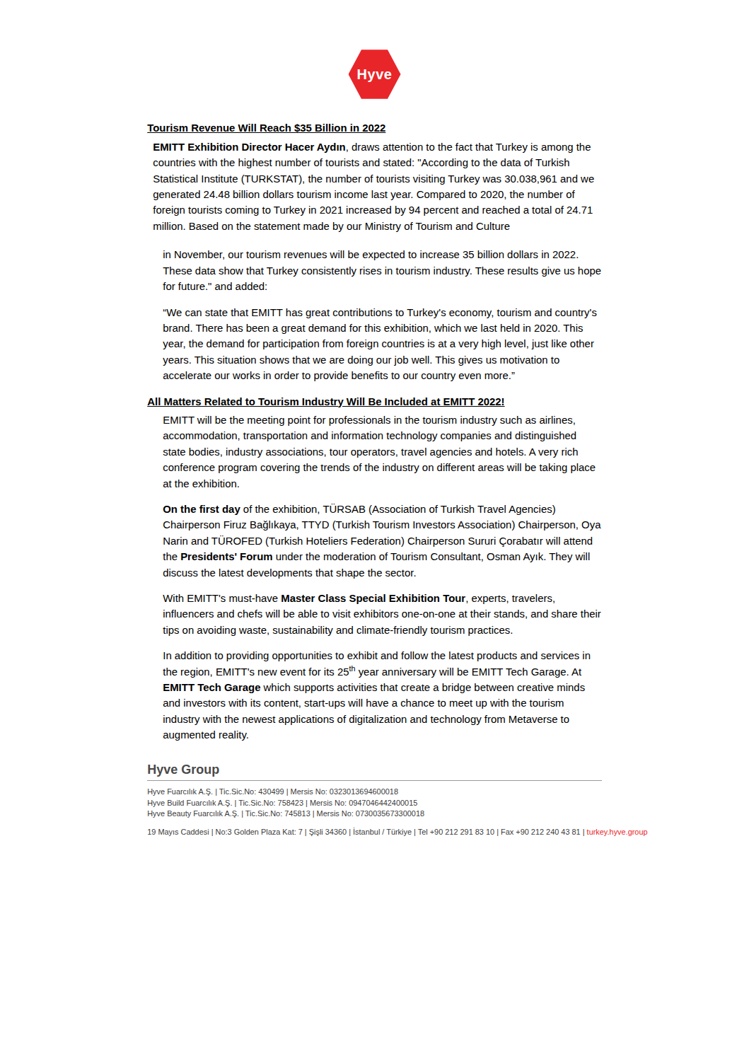Hyve
Tourism Revenue Will Reach $35 Billion in 2022
EMITT Exhibition Director Hacer Aydın, draws attention to the fact that Turkey is among the countries with the highest number of tourists and stated: "According to the data of Turkish Statistical Institute (TURKSTAT), the number of tourists visiting Turkey was 30.038,961 and we generated 24.48 billion dollars tourism income last year. Compared to 2020, the number of foreign tourists coming to Turkey in 2021 increased by 94 percent and reached a total of 24.71 million. Based on the statement made by our Ministry of Tourism and Culture
in November, our tourism revenues will be expected to increase 35 billion dollars in 2022. These data show that Turkey consistently rises in tourism industry. These results give us hope for future." and added:
“We can state that EMITT has great contributions to Turkey's economy, tourism and country's brand. There has been a great demand for this exhibition, which we last held in 2020. This year, the demand for participation from foreign countries is at a very high level, just like other years. This situation shows that we are doing our job well. This gives us motivation to accelerate our works in order to provide benefits to our country even more.”
All Matters Related to Tourism Industry Will Be Included at EMITT 2022!
EMITT will be the meeting point for professionals in the tourism industry such as airlines, accommodation, transportation and information technology companies and distinguished state bodies, industry associations, tour operators, travel agencies and hotels. A very rich conference program covering the trends of the industry on different areas will be taking place at the exhibition.
On the first day of the exhibition, TÜRSAB (Association of Turkish Travel Agencies) Chairperson Firuz Bağlıkaya, TTYD (Turkish Tourism Investors Association) Chairperson, Oya Narin and TÜROFED (Turkish Hoteliers Federation) Chairperson Sururi Çorabatır will attend the Presidents' Forum under the moderation of Tourism Consultant, Osman Ayık. They will discuss the latest developments that shape the sector.
With EMITT's must-have Master Class Special Exhibition Tour, experts, travelers, influencers and chefs will be able to visit exhibitors one-on-one at their stands, and share their tips on avoiding waste, sustainability and climate-friendly tourism practices.
In addition to providing opportunities to exhibit and follow the latest products and services in the region, EMITT's new event for its 25th year anniversary will be EMITT Tech Garage. At EMITT Tech Garage which supports activities that create a bridge between creative minds and investors with its content, start-ups will have a chance to meet up with the tourism industry with the newest applications of digitalization and technology from Metaverse to augmented reality.
Hyve Group
Hyve Fuarcılık A.Ş. | Tic.Sic.No: 430499 | Mersis No: 0323013694600018
Hyve Build Fuarcılık A.Ş. | Tic.Sic.No: 758423 | Mersis No: 0947046442400015
Hyve Beauty Fuarcılık A.Ş. | Tic.Sic.No: 745813 | Mersis No: 0730035673300018
19 Mayıs Caddesi | No:3 Golden Plaza Kat: 7 | Şişli 34360 | İstanbul / Türkiye | Tel +90 212 291 83 10 | Fax +90 212 240 43 81 | turkey.hyve.group